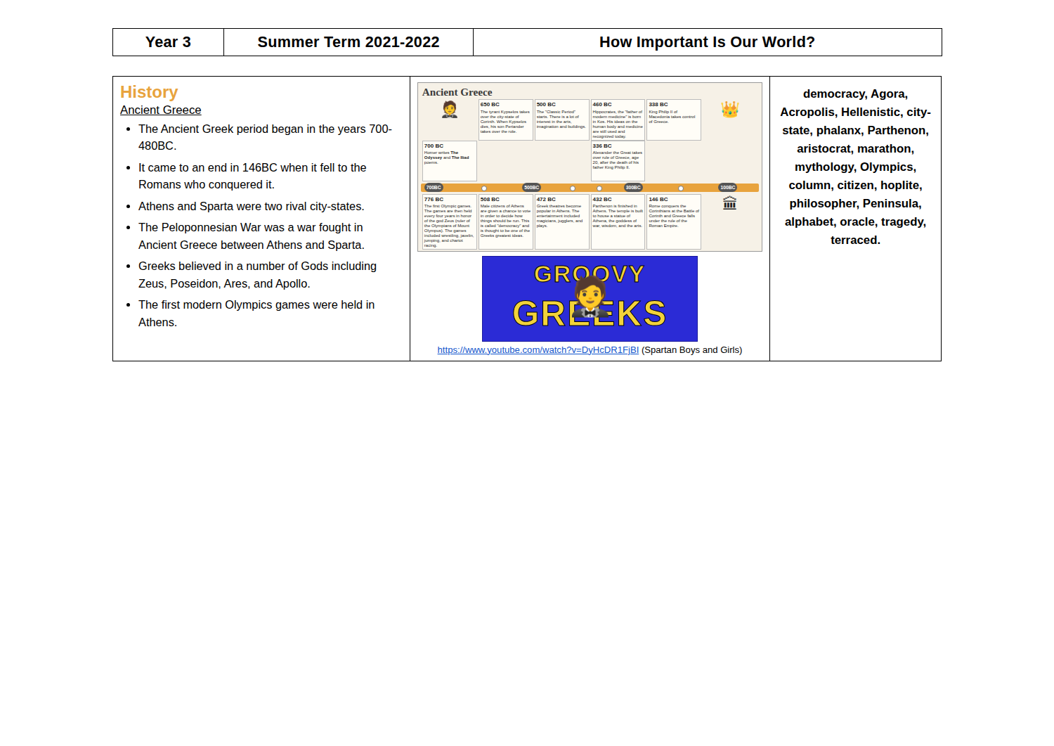Year 3
Summer Term 2021-2022
How Important Is Our World?
| History Ancient Greece The Ancient Greek period began in the years 700-480BC. It came to an end in 146BC when it fell to the Romans who conquered it. Athens and Sparta were two rival city-states. The Peloponnesian War was a war fought in Ancient Greece between Athens and Sparta. Greeks believed in a number of Gods including Zeus, Poseidon, Ares, and Apollo. The first modern Olympics games were held in Athens. | Ancient Greece 🤵 650 BC The tyrant Kypselos takes over the city-state of Corinth. When Kypselos dies, his son Periander takes over the role. 500 BC The "Classic Period" starts. There is a lot of interest in the arts, imagination and buildings. 460 BC Hippocrates, the "father of modern medicine" is born in Kos. His ideas on the human body and medicine are still used and recognized today. 338 BC King Philip II of Macedonia takes control of Greece. 👑 700 BC Homer writes The Odyssey and The Iliad poems. 336 BC Alexander the Great takes over rule of Greece, age 20, after the death of his father King Philip II. 700BC 500BC 300BC 100BC 776 BC The first Olympic games. The games are then held every four years in honor of the god Zeus (ruler of the Olympians of Mount Olympus). The games included wrestling, javelin, jumping, and chariot racing. 508 BC Male citizens of Athens are given a chance to vote in order to decide how things should be run. This is called "democracy" and is thought to be one of the Greeks greatest ideas. 472 BC Greek theatres become popular in Athens. The entertainment included magicians, jugglers, and plays. 432 BC Parthenon is finished in Athens. The temple is built to house a statue of Athena, the goddess of war, wisdom, and the arts. 146 BC Rome conquers the Corinthians at the Battle of Corinth and Greece falls under the rule of the Roman Empire. 🏛 GROOVY 🤵 GREEKS https://www.youtube.com/watch?v=DyHcDR1FjBI (Spartan Boys and Girls) | democracy, Agora, Acropolis, Hellenistic, city-state, phalanx, Parthenon, aristocrat, marathon, mythology, Olympics, column, citizen, hoplite, philosopher, Peninsula, alphabet, oracle, tragedy, terraced. |